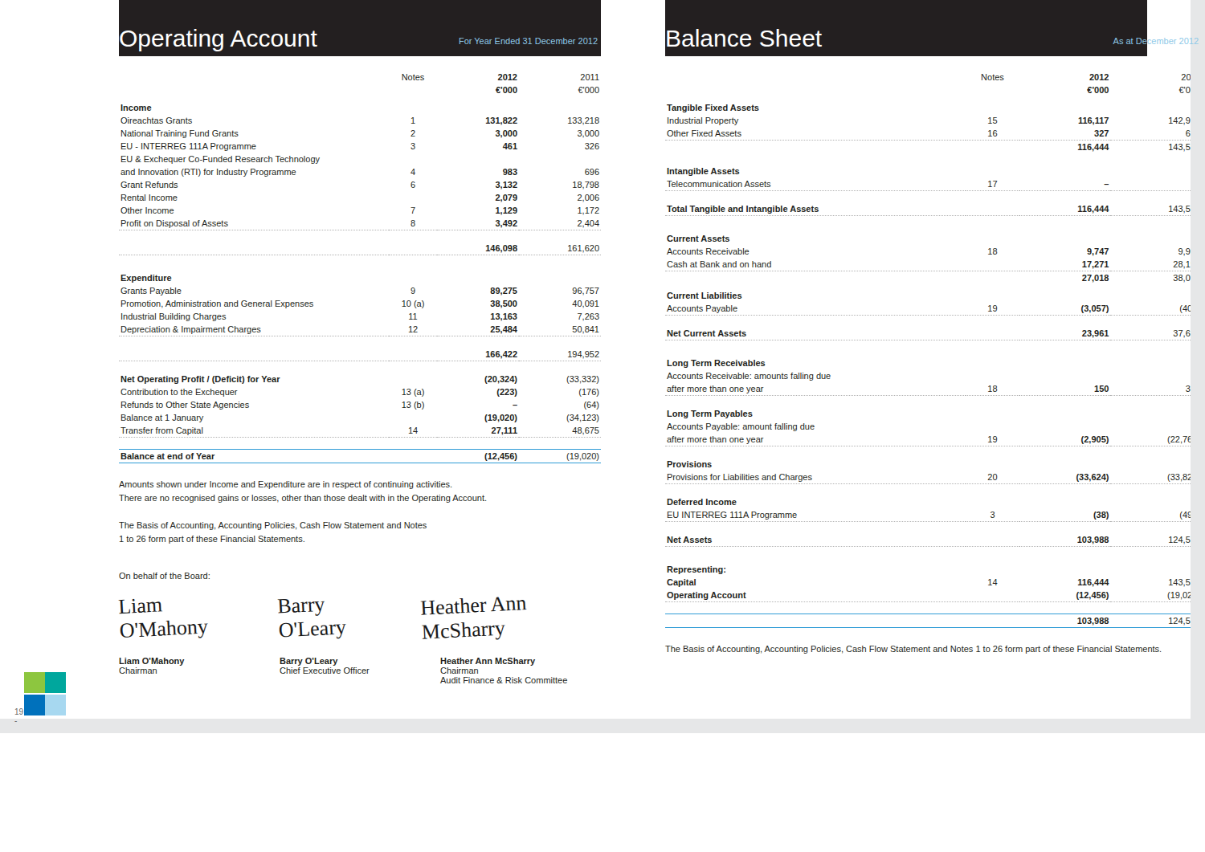Operating Account
For Year Ended 31 December 2012
| | Notes | 2012 | 2011 |
| --- | --- | --- | --- |
| | | €'000 | €'000 |
| Income | | | |
| Oireachtas Grants | 1 | 131,822 | 133,218 |
| National Training Fund Grants | 2 | 3,000 | 3,000 |
| EU - INTERREG 111A Programme | 3 | 461 | 326 |
| EU & Exchequer Co-Funded Research Technology | | | |
| and Innovation (RTI) for Industry Programme | 4 | 983 | 696 |
| Grant Refunds | 6 | 3,132 | 18,798 |
| Rental Income | | 2,079 | 2,006 |
| Other Income | 7 | 1,129 | 1,172 |
| Profit on Disposal of Assets | 8 | 3,492 | 2,404 |
| | | 146,098 | 161,620 |
| Expenditure | | | |
| Grants Payable | 9 | 89,275 | 96,757 |
| Promotion, Administration and General Expenses | 10 (a) | 38,500 | 40,091 |
| Industrial Building Charges | 11 | 13,163 | 7,263 |
| Depreciation & Impairment Charges | 12 | 25,484 | 50,841 |
| | | 166,422 | 194,952 |
| Net Operating Profit / (Deficit) for Year | | (20,324) | (33,332) |
| Contribution to the Exchequer | 13 (a) | (223) | (176) |
| Refunds to Other State Agencies | 13 (b) | – | (64) |
| Balance at 1 January | | (19,020) | (34,123) |
| Transfer from Capital | 14 | 27,111 | 48,675 |
| Balance at end of Year | | (12,456) | (19,020) |
Amounts shown under Income and Expenditure are in respect of continuing activities.
There are no recognised gains or losses, other than those dealt with in the Operating Account.
The Basis of Accounting, Accounting Policies, Cash Flow Statement and Notes
1 to 26 form part of these Financial Statements.
On behalf of the Board:
Liam O'Mahony Barry O'Leary Heather Ann McSharry
Liam O'Mahony Chairman
Barry O'Leary Chief Executive Officer
Heather Ann McSharry Chairman
Audit Finance & Risk Committee
Balance Sheet
As at December 2012
| | Notes | 2012 | 2011 |
| --- | --- | --- | --- |
| | | €'000 | €'000 |
| Tangible Fixed Assets | | | |
| Industrial Property | 15 | 116,117 | 142,916 |
| Other Fixed Assets | 16 | 327 | 639 |
| | | 116,444 | 143,555 |
| Intangible Assets | | | |
| Telecommunication Assets | 17 | – | – |
| Total Tangible and Intangible Assets | | 116,444 | 143,555 |
| Current Assets | | | |
| Accounts Receivable | 18 | 9,747 | 9,900 |
| Cash at Bank and on hand | | 17,271 | 28,192 |
| | | 27,018 | 38,092 |
| Current Liabilities | | | |
| Accounts Payable | 19 | (3,057) | (404) |
| Net Current Assets | | 23,961 | 37,688 |
| Long Term Receivables | | | |
| Accounts Receivable: amounts falling due | | | |
| after more than one year | 18 | 150 | 380 |
| Long Term Payables | | | |
| Accounts Payable: amount falling due | | | |
| after more than one year | 19 | (2,905) | (22,766) |
| Provisions | | | |
| Provisions for Liabilities and Charges | 20 | (33,624) | (33,823) |
| Deferred Income | | | |
| EU INTERREG 111A Programme | 3 | (38) | (499) |
| Net Assets | | 103,988 | 124,535 |
| Representing: | | | |
| Capital | 14 | 116,444 | 143,555 |
| Operating Account | | (12,456) | (19,020) |
| | | 103,988 | 124,535 |
The Basis of Accounting, Accounting Policies, Cash Flow Statement and Notes 1 to 26 form part of these Financial Statements.
19
-